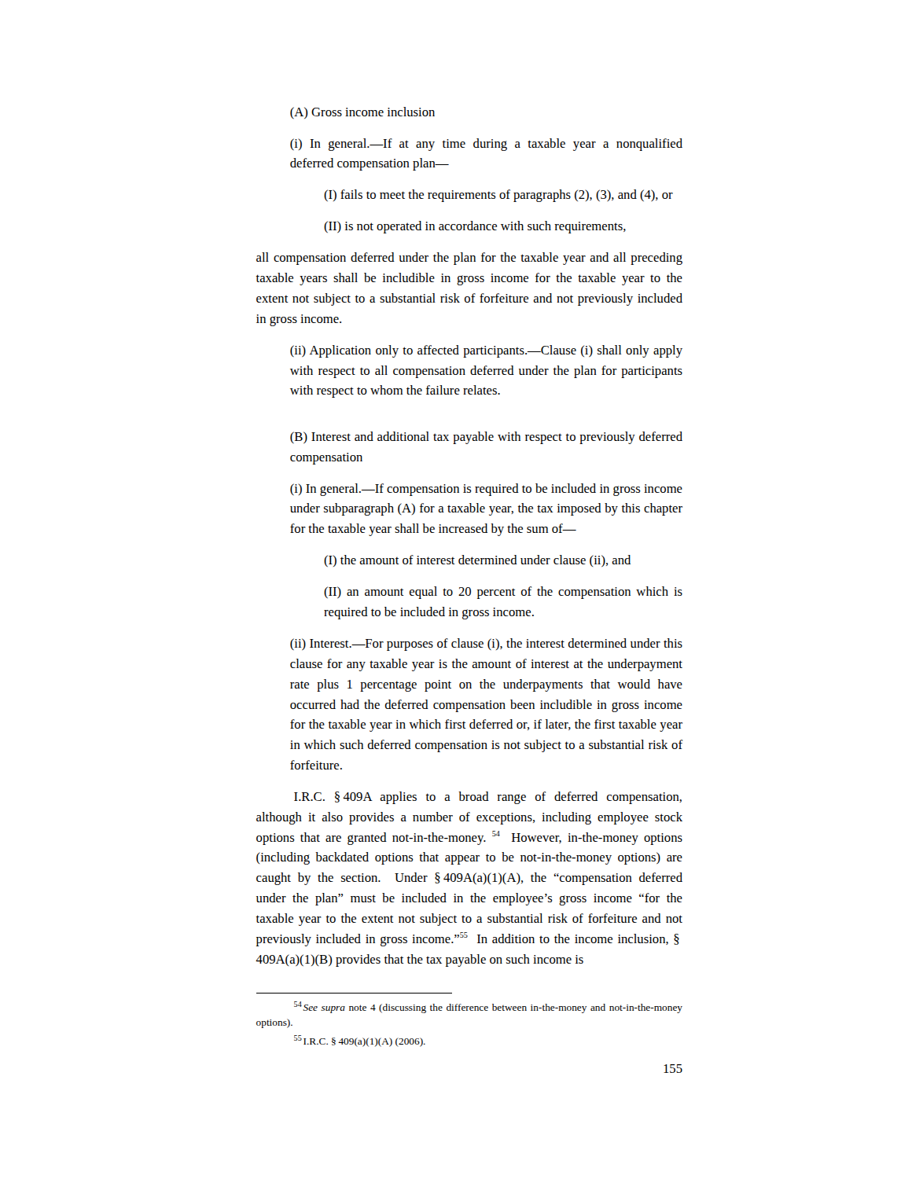(A) Gross income inclusion
(i) In general.—If at any time during a taxable year a nonqualified deferred compensation plan—
(I) fails to meet the requirements of paragraphs (2), (3), and (4), or
(II) is not operated in accordance with such requirements,
all compensation deferred under the plan for the taxable year and all preceding taxable years shall be includible in gross income for the taxable year to the extent not subject to a substantial risk of forfeiture and not previously included in gross income.
(ii) Application only to affected participants.—Clause (i) shall only apply with respect to all compensation deferred under the plan for participants with respect to whom the failure relates.
(B) Interest and additional tax payable with respect to previously deferred compensation
(i) In general.—If compensation is required to be included in gross income under subparagraph (A) for a taxable year, the tax imposed by this chapter for the taxable year shall be increased by the sum of—
(I) the amount of interest determined under clause (ii), and
(II) an amount equal to 20 percent of the compensation which is required to be included in gross income.
(ii) Interest.—For purposes of clause (i), the interest determined under this clause for any taxable year is the amount of interest at the underpayment rate plus 1 percentage point on the underpayments that would have occurred had the deferred compensation been includible in gross income for the taxable year in which first deferred or, if later, the first taxable year in which such deferred compensation is not subject to a substantial risk of forfeiture.
I.R.C. § 409A applies to a broad range of deferred compensation, although it also provides a number of exceptions, including employee stock options that are granted not-in-the-money. 54 However, in-the-money options (including backdated options that appear to be not-in-the-money options) are caught by the section. Under § 409A(a)(1)(A), the “compensation deferred under the plan” must be included in the employee’s gross income “for the taxable year to the extent not subject to a substantial risk of forfeiture and not previously included in gross income.”55 In addition to the income inclusion, § 409A(a)(1)(B) provides that the tax payable on such income is
54 See supra note 4 (discussing the difference between in-the-money and not-in-the-money options).
55 I.R.C. § 409(a)(1)(A) (2006).
155